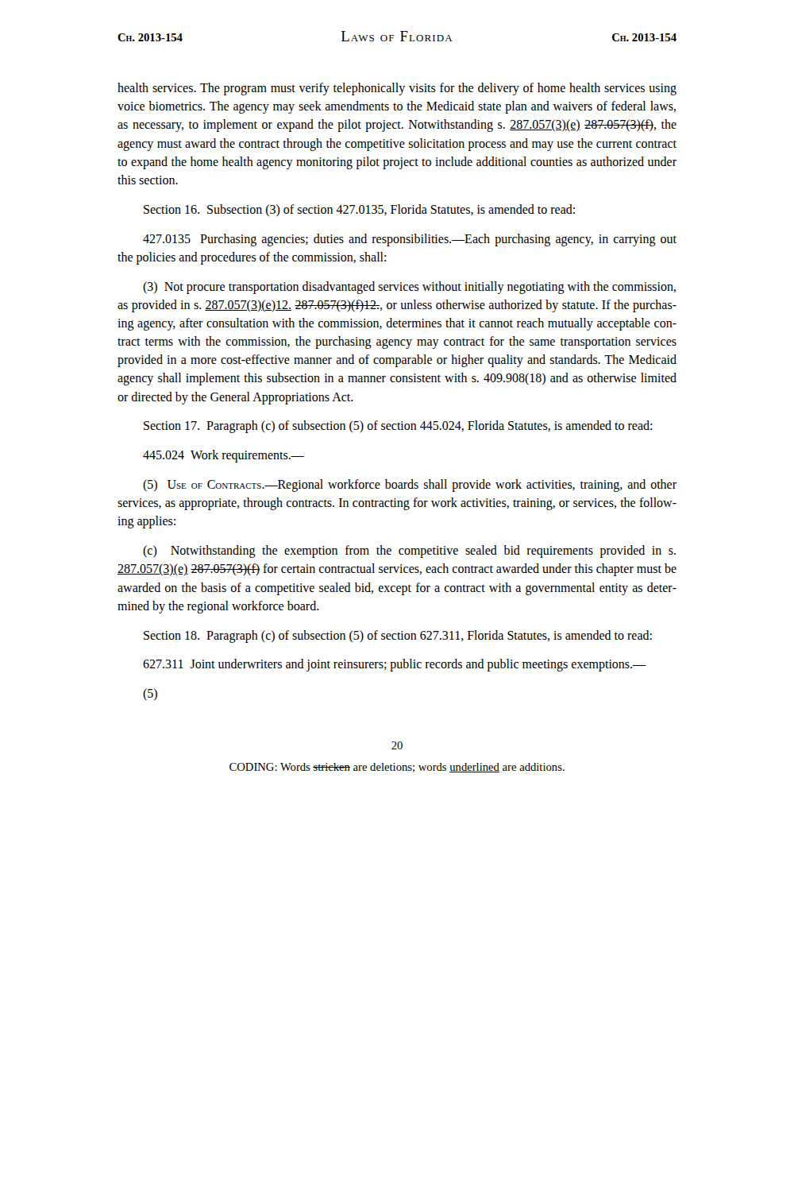Ch. 2013-154 Laws of Florida Ch. 2013-154
health services. The program must verify telephonically visits for the delivery of home health services using voice biometrics. The agency may seek amendments to the Medicaid state plan and waivers of federal laws, as necessary, to implement or expand the pilot project. Notwithstanding s. 287.057(3)(e) 287.057(3)(f), the agency must award the contract through the competitive solicitation process and may use the current contract to expand the home health agency monitoring pilot project to include additional counties as authorized under this section.
Section 16. Subsection (3) of section 427.0135, Florida Statutes, is amended to read:
427.0135 Purchasing agencies; duties and responsibilities.—Each purchasing agency, in carrying out the policies and procedures of the commission, shall:
(3) Not procure transportation disadvantaged services without initially negotiating with the commission, as provided in s. 287.057(3)(e)12. 287.057(3)(f)12., or unless otherwise authorized by statute. If the purchasing agency, after consultation with the commission, determines that it cannot reach mutually acceptable contract terms with the commission, the purchasing agency may contract for the same transportation services provided in a more cost-effective manner and of comparable or higher quality and standards. The Medicaid agency shall implement this subsection in a manner consistent with s. 409.908(18) and as otherwise limited or directed by the General Appropriations Act.
Section 17. Paragraph (c) of subsection (5) of section 445.024, Florida Statutes, is amended to read:
445.024 Work requirements.—
(5) Use of Contracts.—Regional workforce boards shall provide work activities, training, and other services, as appropriate, through contracts. In contracting for work activities, training, or services, the following applies:
(c) Notwithstanding the exemption from the competitive sealed bid requirements provided in s. 287.057(3)(e) 287.057(3)(f) for certain contractual services, each contract awarded under this chapter must be awarded on the basis of a competitive sealed bid, except for a contract with a governmental entity as determined by the regional workforce board.
Section 18. Paragraph (c) of subsection (5) of section 627.311, Florida Statutes, is amended to read:
627.311 Joint underwriters and joint reinsurers; public records and public meetings exemptions.—
(5)
20
CODING: Words stricken are deletions; words underlined are additions.